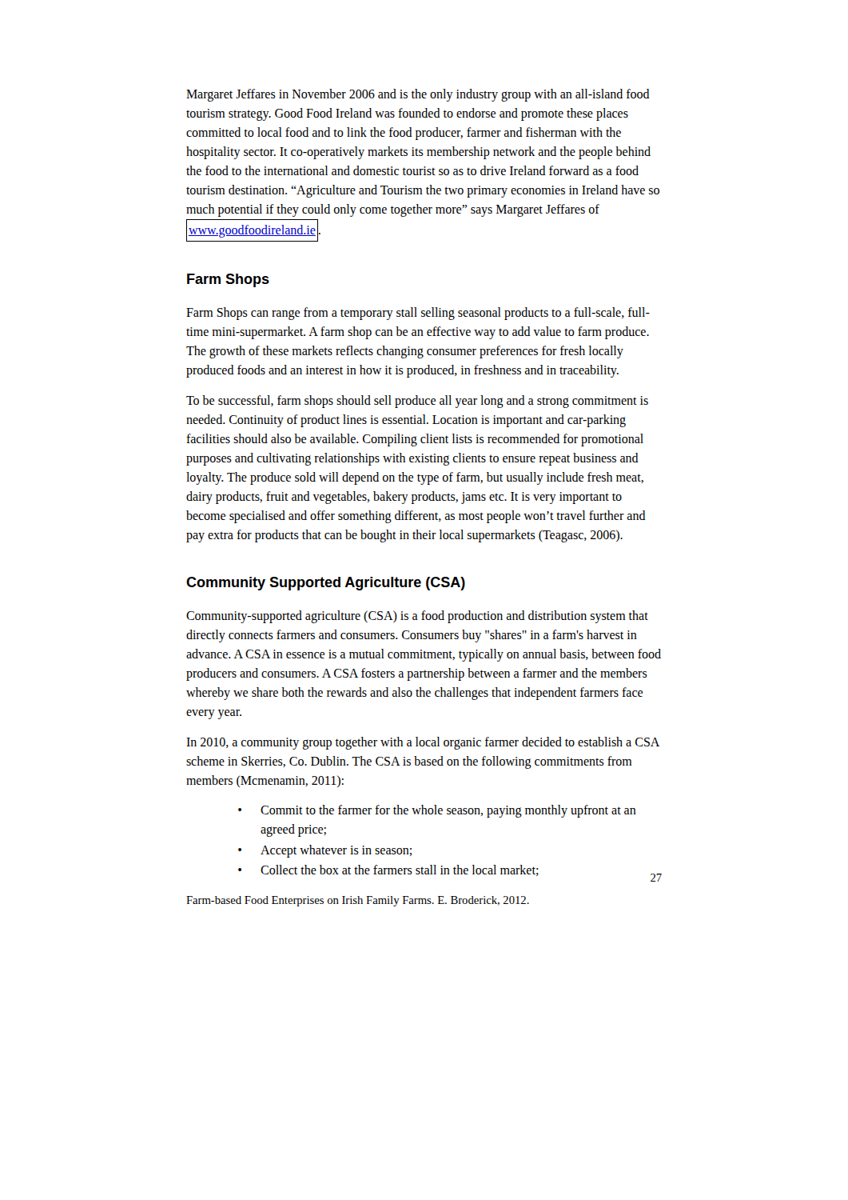Margaret Jeffares in November 2006 and is the only industry group with an all-island food tourism strategy. Good Food Ireland was founded to endorse and promote these places committed to local food and to link the food producer, farmer and fisherman with the hospitality sector. It co-operatively markets its membership network and the people behind the food to the international and domestic tourist so as to drive Ireland forward as a food tourism destination. “Agriculture and Tourism the two primary economies in Ireland have so much potential if they could only come together more” says Margaret Jeffares of www.goodfoodireland.ie.
Farm Shops
Farm Shops can range from a temporary stall selling seasonal products to a full-scale, full-time mini-supermarket. A farm shop can be an effective way to add value to farm produce. The growth of these markets reflects changing consumer preferences for fresh locally produced foods and an interest in how it is produced, in freshness and in traceability.
To be successful, farm shops should sell produce all year long and a strong commitment is needed. Continuity of product lines is essential. Location is important and car-parking facilities should also be available. Compiling client lists is recommended for promotional purposes and cultivating relationships with existing clients to ensure repeat business and loyalty. The produce sold will depend on the type of farm, but usually include fresh meat, dairy products, fruit and vegetables, bakery products, jams etc. It is very important to become specialised and offer something different, as most people won’t travel further and pay extra for products that can be bought in their local supermarkets (Teagasc, 2006).
Community Supported Agriculture (CSA)
Community-supported agriculture (CSA) is a food production and distribution system that directly connects farmers and consumers. Consumers buy "shares" in a farm's harvest in advance. A CSA in essence is a mutual commitment, typically on annual basis, between food producers and consumers. A CSA fosters a partnership between a farmer and the members whereby we share both the rewards and also the challenges that independent farmers face every year.
In 2010, a community group together with a local organic farmer decided to establish a CSA scheme in Skerries, Co. Dublin. The CSA is based on the following commitments from members (Mcmenamin, 2011):
Commit to the farmer for the whole season, paying monthly upfront at an agreed price;
Accept whatever is in season;
Collect the box at the farmers stall in the local market;
27
Farm-based Food Enterprises on Irish Family Farms. E. Broderick, 2012.